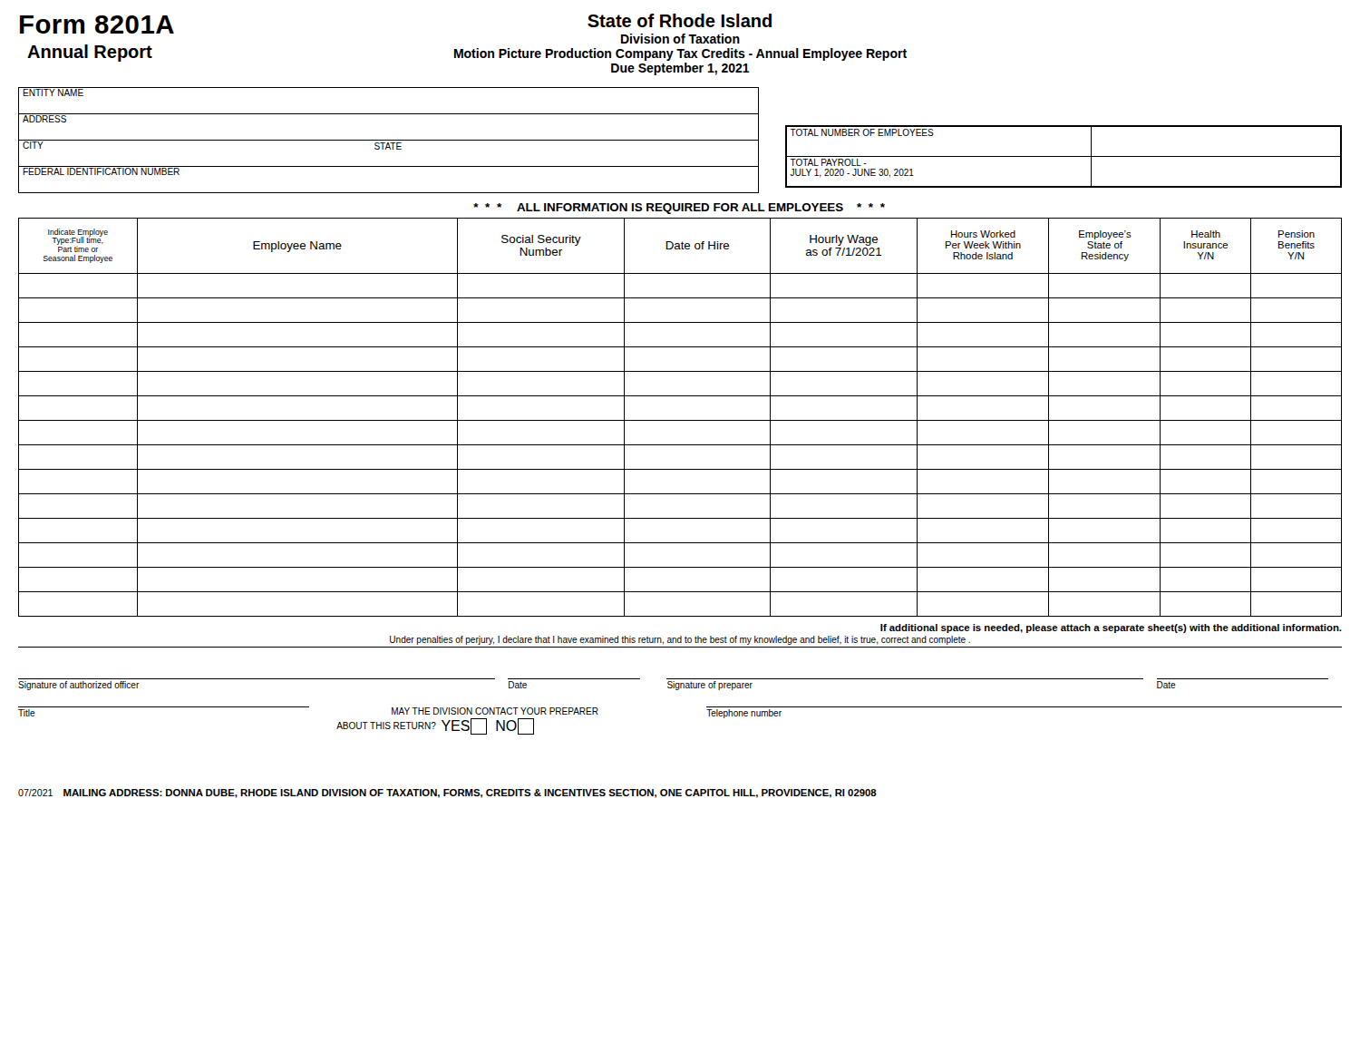Form 8201A
Annual Report
State of Rhode Island
Division of Taxation
Motion Picture Production Company Tax Credits - Annual Employee Report
Due September 1, 2021
ENTITY NAME
ADDRESS
CITY
STATE
FEDERAL IDENTIFICATION NUMBER
| TOTAL NUMBER OF EMPLOYEES | |
| TOTAL PAYROLL - JULY 1, 2020 - JUNE 30, 2021 | |
* * * ALL INFORMATION IS REQUIRED FOR ALL EMPLOYEES * * *
| Indicate Employe Type:Full time, Part time or Seasonal Employee | Employee Name | Social Security Number | Date of Hire | Hourly Wage as of 7/1/2021 | Hours Worked Per Week Within Rhode Island | Employee’s State of Residency | Health Insurance Y/N | Pension Benefits Y/N |
| --- | --- | --- | --- | --- | --- | --- | --- | --- |
If additional space is needed, please attach a separate sheet(s) with the additional information.
Under penalties of perjury, I declare that I have examined this return, and to the best of my knowledge and belief, it is true, correct and complete .
Signature of authorized officer
Date
Signature of preparer
Date
Title
MAY THE DIVISION CONTACT YOUR PREPARER
ABOUT THIS RETURN? YES NO
Telephone number
07/2021 MAILING ADDRESS: DONNA DUBE, RHODE ISLAND DIVISION OF TAXATION, FORMS, CREDITS & INCENTIVES SECTION, ONE CAPITOL HILL, PROVIDENCE, RI 02908